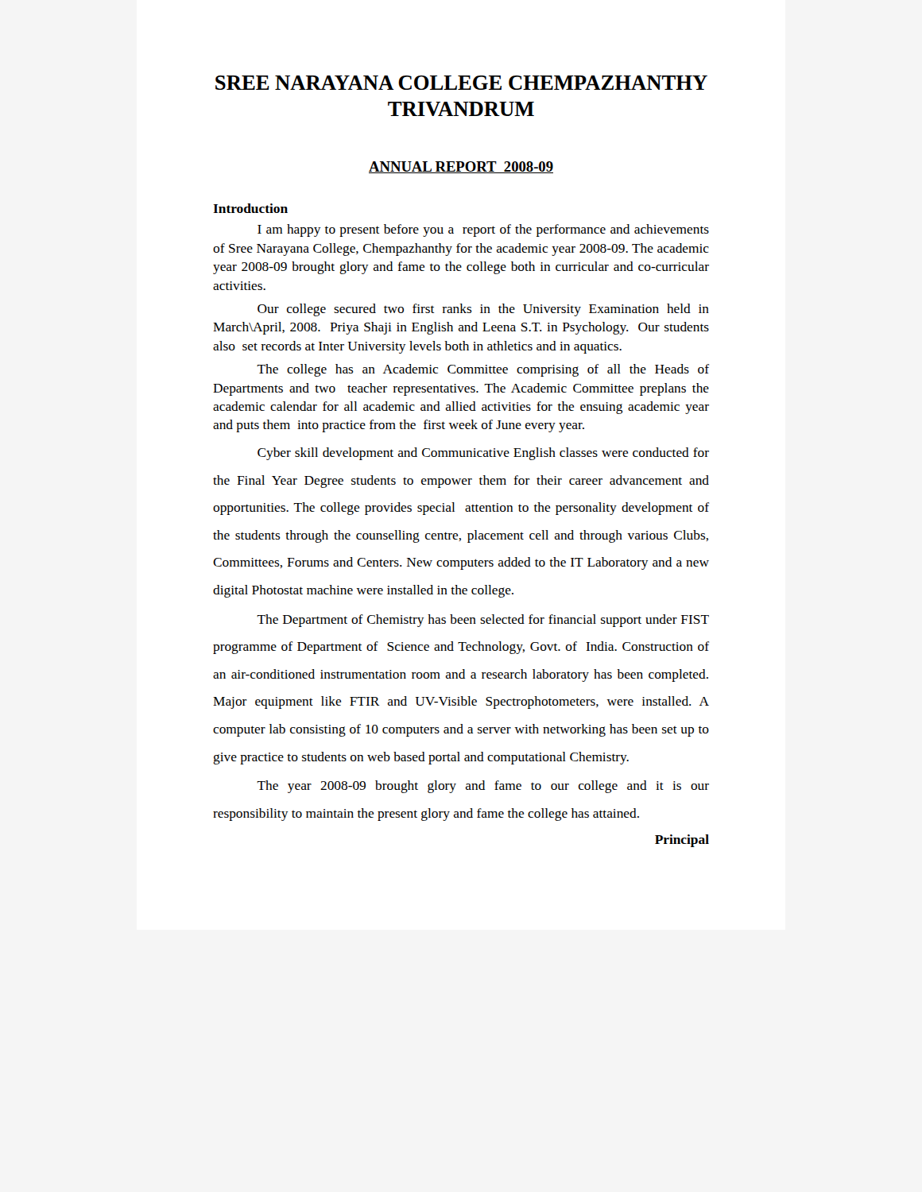SREE NARAYANA COLLEGE CHEMPAZHANTHY TRIVANDRUM
ANNUAL REPORT 2008-09
Introduction
I am happy to present before you a report of the performance and achievements of Sree Narayana College, Chempazhanthy for the academic year 2008-09. The academic year 2008-09 brought glory and fame to the college both in curricular and co-curricular activities.
Our college secured two first ranks in the University Examination held in March\April, 2008. Priya Shaji in English and Leena S.T. in Psychology. Our students also set records at Inter University levels both in athletics and in aquatics.
The college has an Academic Committee comprising of all the Heads of Departments and two teacher representatives. The Academic Committee preplans the academic calendar for all academic and allied activities for the ensuing academic year and puts them into practice from the first week of June every year.
Cyber skill development and Communicative English classes were conducted for the Final Year Degree students to empower them for their career advancement and opportunities. The college provides special attention to the personality development of the students through the counselling centre, placement cell and through various Clubs, Committees, Forums and Centers. New computers added to the IT Laboratory and a new digital Photostat machine were installed in the college.
The Department of Chemistry has been selected for financial support under FIST programme of Department of Science and Technology, Govt. of India. Construction of an air-conditioned instrumentation room and a research laboratory has been completed. Major equipment like FTIR and UV-Visible Spectrophotometers, were installed. A computer lab consisting of 10 computers and a server with networking has been set up to give practice to students on web based portal and computational Chemistry.
The year 2008-09 brought glory and fame to our college and it is our responsibility to maintain the present glory and fame the college has attained.
Principal